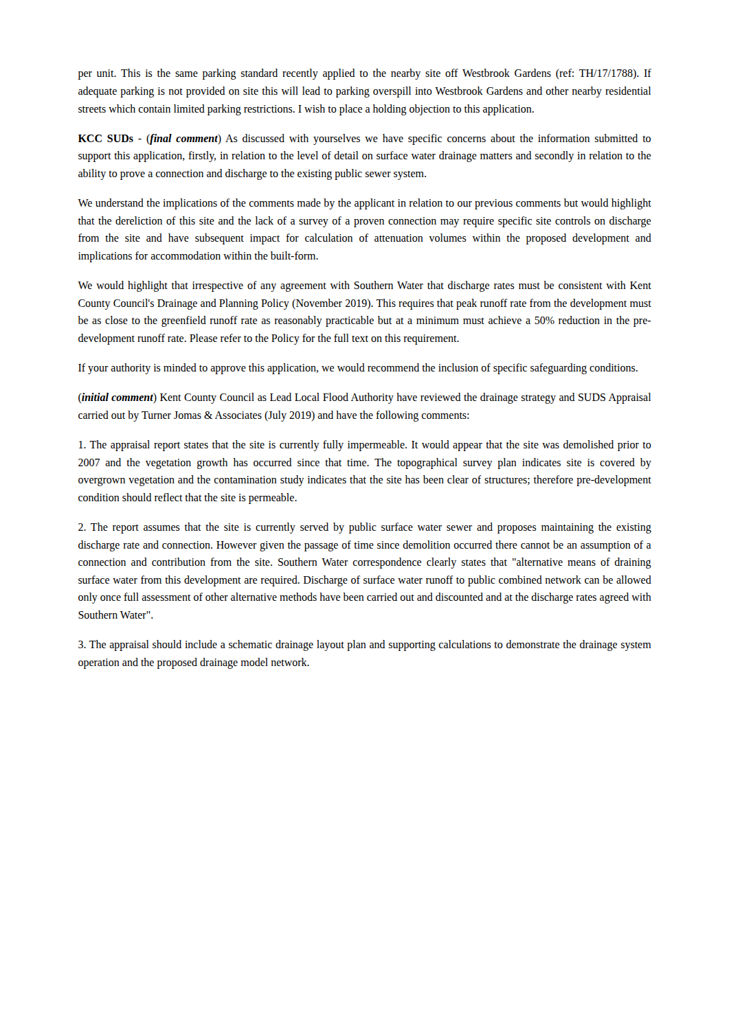per unit. This is the same parking standard recently applied to the nearby site off Westbrook Gardens (ref: TH/17/1788). If adequate parking is not provided on site this will lead to parking overspill into Westbrook Gardens and other nearby residential streets which contain limited parking restrictions. I wish to place a holding objection to this application.
KCC SUDs - (final comment) As discussed with yourselves we have specific concerns about the information submitted to support this application, firstly, in relation to the level of detail on surface water drainage matters and secondly in relation to the ability to prove a connection and discharge to the existing public sewer system.
We understand the implications of the comments made by the applicant in relation to our previous comments but would highlight that the dereliction of this site and the lack of a survey of a proven connection may require specific site controls on discharge from the site and have subsequent impact for calculation of attenuation volumes within the proposed development and implications for accommodation within the built-form.
We would highlight that irrespective of any agreement with Southern Water that discharge rates must be consistent with Kent County Council's Drainage and Planning Policy (November 2019). This requires that peak runoff rate from the development must be as close to the greenfield runoff rate as reasonably practicable but at a minimum must achieve a 50% reduction in the pre-development runoff rate. Please refer to the Policy for the full text on this requirement.
If your authority is minded to approve this application, we would recommend the inclusion of specific safeguarding conditions.
(initial comment) Kent County Council as Lead Local Flood Authority have reviewed the drainage strategy and SUDS Appraisal carried out by Turner Jomas & Associates (July 2019) and have the following comments:
1. The appraisal report states that the site is currently fully impermeable. It would appear that the site was demolished prior to 2007 and the vegetation growth has occurred since that time. The topographical survey plan indicates site is covered by overgrown vegetation and the contamination study indicates that the site has been clear of structures; therefore pre-development condition should reflect that the site is permeable.
2. The report assumes that the site is currently served by public surface water sewer and proposes maintaining the existing discharge rate and connection. However given the passage of time since demolition occurred there cannot be an assumption of a connection and contribution from the site. Southern Water correspondence clearly states that "alternative means of draining surface water from this development are required. Discharge of surface water runoff to public combined network can be allowed only once full assessment of other alternative methods have been carried out and discounted and at the discharge rates agreed with Southern Water".
3. The appraisal should include a schematic drainage layout plan and supporting calculations to demonstrate the drainage system operation and the proposed drainage model network.